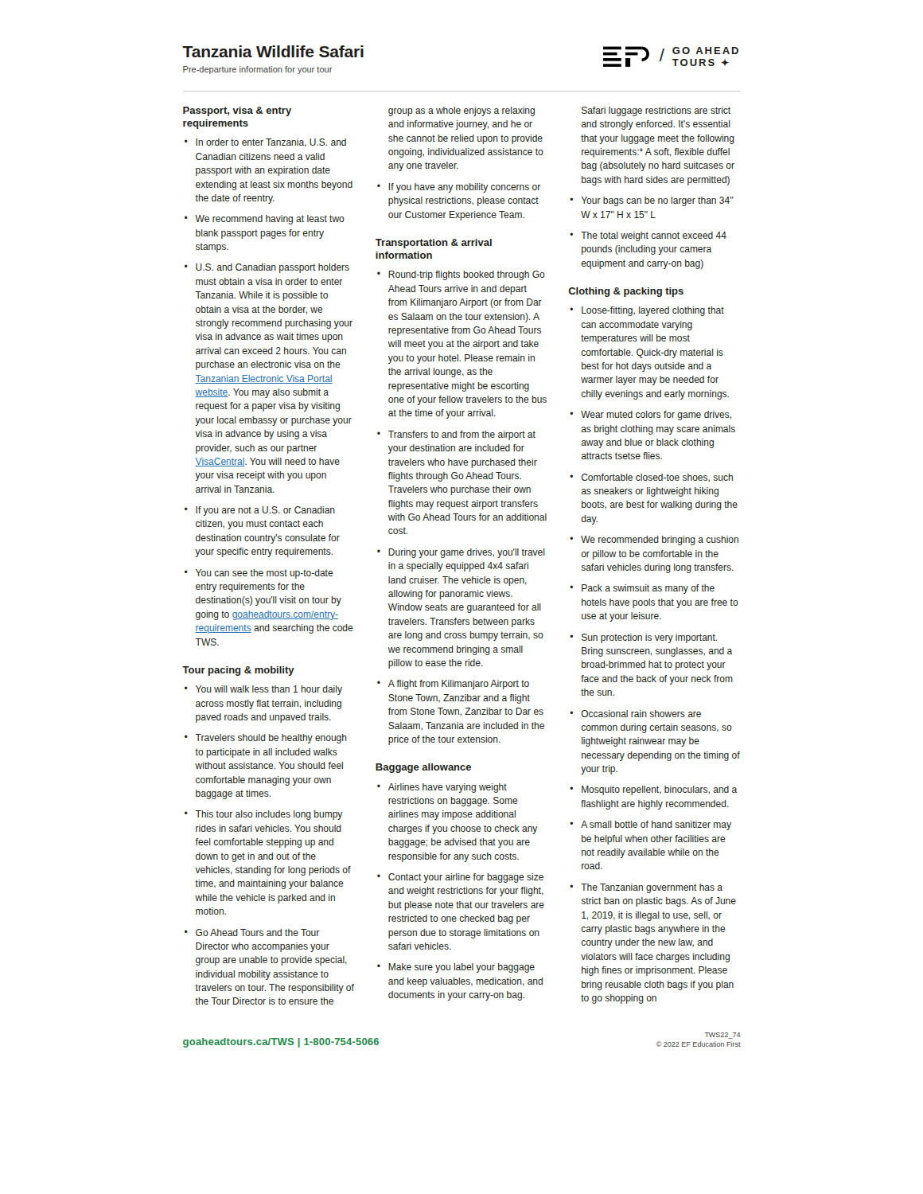Tanzania Wildlife Safari
Pre-departure information for your tour
/
GO AHEAD
TOURS ✦
Passport, visa & entry requirements
In order to enter Tanzania, U.S. and Canadian citizens need a valid passport with an expiration date extending at least six months beyond the date of reentry.
We recommend having at least two blank passport pages for entry stamps.
U.S. and Canadian passport holders must obtain a visa in order to enter Tanzania. While it is possible to obtain a visa at the border, we strongly recommend purchasing your visa in advance as wait times upon arrival can exceed 2 hours. You can purchase an electronic visa on the Tanzanian Electronic Visa Portal website. You may also submit a request for a paper visa by visiting your local embassy or purchase your visa in advance by using a visa provider, such as our partner VisaCentral. You will need to have your visa receipt with you upon arrival in Tanzania.
If you are not a U.S. or Canadian citizen, you must contact each destination country's consulate for your specific entry requirements.
You can see the most up-to-date entry requirements for the destination(s) you'll visit on tour by going to goaheadtours.com/entry-requirements and searching the code TWS.
Tour pacing & mobility
You will walk less than 1 hour daily across mostly flat terrain, including paved roads and unpaved trails.
Travelers should be healthy enough to participate in all included walks without assistance. You should feel comfortable managing your own baggage at times.
This tour also includes long bumpy rides in safari vehicles. You should feel comfortable stepping up and down to get in and out of the vehicles, standing for long periods of time, and maintaining your balance while the vehicle is parked and in motion.
Go Ahead Tours and the Tour Director who accompanies your group are unable to provide special, individual mobility assistance to travelers on tour. The responsibility of the Tour Director is to ensure the group as a whole enjoys a relaxing and informative journey, and he or she cannot be relied upon to provide ongoing, individualized assistance to any one traveler.
If you have any mobility concerns or physical restrictions, please contact our Customer Experience Team.
Transportation & arrival information
Round-trip flights booked through Go Ahead Tours arrive in and depart from Kilimanjaro Airport (or from Dar es Salaam on the tour extension). A representative from Go Ahead Tours will meet you at the airport and take you to your hotel. Please remain in the arrival lounge, as the representative might be escorting one of your fellow travelers to the bus at the time of your arrival.
Transfers to and from the airport at your destination are included for travelers who have purchased their flights through Go Ahead Tours. Travelers who purchase their own flights may request airport transfers with Go Ahead Tours for an additional cost.
During your game drives, you'll travel in a specially equipped 4x4 safari land cruiser. The vehicle is open, allowing for panoramic views. Window seats are guaranteed for all travelers. Transfers between parks are long and cross bumpy terrain, so we recommend bringing a small pillow to ease the ride.
A flight from Kilimanjaro Airport to Stone Town, Zanzibar and a flight from Stone Town, Zanzibar to Dar es Salaam, Tanzania are included in the price of the tour extension.
Baggage allowance
Airlines have varying weight restrictions on baggage. Some airlines may impose additional charges if you choose to check any baggage; be advised that you are responsible for any such costs.
Contact your airline for baggage size and weight restrictions for your flight, but please note that our travelers are restricted to one checked bag per person due to storage limitations on safari vehicles.
Make sure you label your baggage and keep valuables, medication, and documents in your carry-on bag. Safari luggage restrictions are strict and strongly enforced. It's essential that your luggage meet the following requirements:* A soft, flexible duffel bag (absolutely no hard suitcases or bags with hard sides are permitted)
Your bags can be no larger than 34" W x 17" H x 15" L
The total weight cannot exceed 44 pounds (including your camera equipment and carry-on bag)
Clothing & packing tips
Loose-fitting, layered clothing that can accommodate varying temperatures will be most comfortable. Quick-dry material is best for hot days outside and a warmer layer may be needed for chilly evenings and early mornings.
Wear muted colors for game drives, as bright clothing may scare animals away and blue or black clothing attracts tsetse flies.
Comfortable closed-toe shoes, such as sneakers or lightweight hiking boots, are best for walking during the day.
We recommended bringing a cushion or pillow to be comfortable in the safari vehicles during long transfers.
Pack a swimsuit as many of the hotels have pools that you are free to use at your leisure.
Sun protection is very important. Bring sunscreen, sunglasses, and a broad-brimmed hat to protect your face and the back of your neck from the sun.
Occasional rain showers are common during certain seasons, so lightweight rainwear may be necessary depending on the timing of your trip.
Mosquito repellent, binoculars, and a flashlight are highly recommended.
A small bottle of hand sanitizer may be helpful when other facilities are not readily available while on the road.
The Tanzanian government has a strict ban on plastic bags. As of June 1, 2019, it is illegal to use, sell, or carry plastic bags anywhere in the country under the new law, and violators will face charges including high fines or imprisonment. Please bring reusable cloth bags if you plan to go shopping on
goaheadtours.ca/TWS | 1-800-754-5066
TWS22_74
© 2022 EF Education First